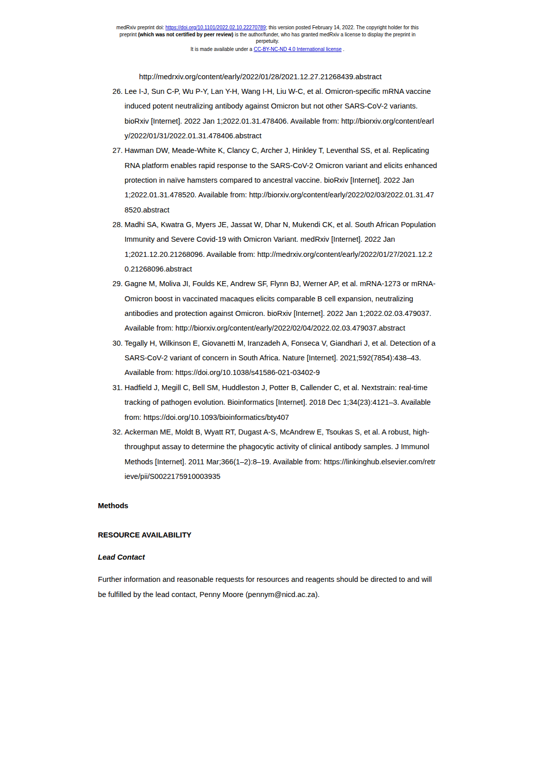medRxiv preprint doi: https://doi.org/10.1101/2022.02.10.22270789; this version posted February 14, 2022. The copyright holder for this
preprint (which was not certified by peer review) is the author/funder, who has granted medRxiv a license to display the preprint in
perpetuity.
It is made available under a CC-BY-NC-ND 4.0 International license .
http://medrxiv.org/content/early/2022/01/28/2021.12.27.21268439.abstract
26. Lee I-J, Sun C-P, Wu P-Y, Lan Y-H, Wang I-H, Liu W-C, et al. Omicron-specific mRNA vaccine induced potent neutralizing antibody against Omicron but not other SARS-CoV-2 variants. bioRxiv [Internet]. 2022 Jan 1;2022.01.31.478406. Available from: http://biorxiv.org/content/early/2022/01/31/2022.01.31.478406.abstract
27. Hawman DW, Meade-White K, Clancy C, Archer J, Hinkley T, Leventhal SS, et al. Replicating RNA platform enables rapid response to the SARS-CoV-2 Omicron variant and elicits enhanced protection in naïve hamsters compared to ancestral vaccine. bioRxiv [Internet]. 2022 Jan 1;2022.01.31.478520. Available from: http://biorxiv.org/content/early/2022/02/03/2022.01.31.478520.abstract
28. Madhi SA, Kwatra G, Myers JE, Jassat W, Dhar N, Mukendi CK, et al. South African Population Immunity and Severe Covid-19 with Omicron Variant. medRxiv [Internet]. 2022 Jan 1;2021.12.20.21268096. Available from: http://medrxiv.org/content/early/2022/01/27/2021.12.20.21268096.abstract
29. Gagne M, Moliva JI, Foulds KE, Andrew SF, Flynn BJ, Werner AP, et al. mRNA-1273 or mRNA-Omicron boost in vaccinated macaques elicits comparable B cell expansion, neutralizing antibodies and protection against Omicron. bioRxiv [Internet]. 2022 Jan 1;2022.02.03.479037. Available from: http://biorxiv.org/content/early/2022/02/04/2022.02.03.479037.abstract
30. Tegally H, Wilkinson E, Giovanetti M, Iranzadeh A, Fonseca V, Giandhari J, et al. Detection of a SARS-CoV-2 variant of concern in South Africa. Nature [Internet]. 2021;592(7854):438–43. Available from: https://doi.org/10.1038/s41586-021-03402-9
31. Hadfield J, Megill C, Bell SM, Huddleston J, Potter B, Callender C, et al. Nextstrain: real-time tracking of pathogen evolution. Bioinformatics [Internet]. 2018 Dec 1;34(23):4121–3. Available from: https://doi.org/10.1093/bioinformatics/bty407
32. Ackerman ME, Moldt B, Wyatt RT, Dugast A-S, McAndrew E, Tsoukas S, et al. A robust, high-throughput assay to determine the phagocytic activity of clinical antibody samples. J Immunol Methods [Internet]. 2011 Mar;366(1–2):8–19. Available from: https://linkinghub.elsevier.com/retrieve/pii/S0022175910003935
Methods
RESOURCE AVAILABILITY
Lead Contact
Further information and reasonable requests for resources and reagents should be directed to and will be fulfilled by the lead contact, Penny Moore (pennym@nicd.ac.za).